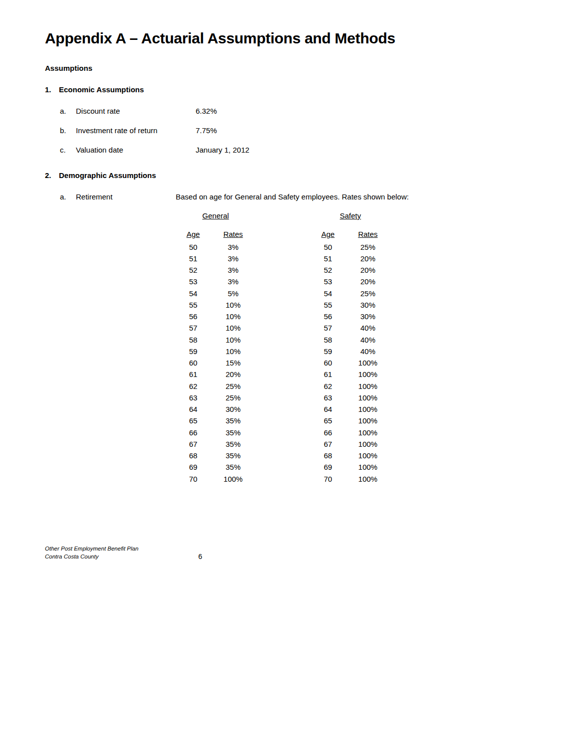Appendix A – Actuarial Assumptions and Methods
Assumptions
1. Economic Assumptions
a.
Discount rate
6.32%
b.
Investment rate of return
7.75%
c.
Valuation date
January 1, 2012
2. Demographic Assumptions
a.
Retirement
Based on age for General and Safety employees. Rates shown below:
| General | | Safety |
| --- | --- | --- |
| Age | Rates | | Age | Rates |
| 50 | 3% | | 50 | 25% |
| 51 | 3% | | 51 | 20% |
| 52 | 3% | | 52 | 20% |
| 53 | 3% | | 53 | 20% |
| 54 | 5% | | 54 | 25% |
| 55 | 10% | | 55 | 30% |
| 56 | 10% | | 56 | 30% |
| 57 | 10% | | 57 | 40% |
| 58 | 10% | | 58 | 40% |
| 59 | 10% | | 59 | 40% |
| 60 | 15% | | 60 | 100% |
| 61 | 20% | | 61 | 100% |
| 62 | 25% | | 62 | 100% |
| 63 | 25% | | 63 | 100% |
| 64 | 30% | | 64 | 100% |
| 65 | 35% | | 65 | 100% |
| 66 | 35% | | 66 | 100% |
| 67 | 35% | | 67 | 100% |
| 68 | 35% | | 68 | 100% |
| 69 | 35% | | 69 | 100% |
| 70 | 100% | | 70 | 100% |
Other Post Employment Benefit Plan
Contra Costa County
6